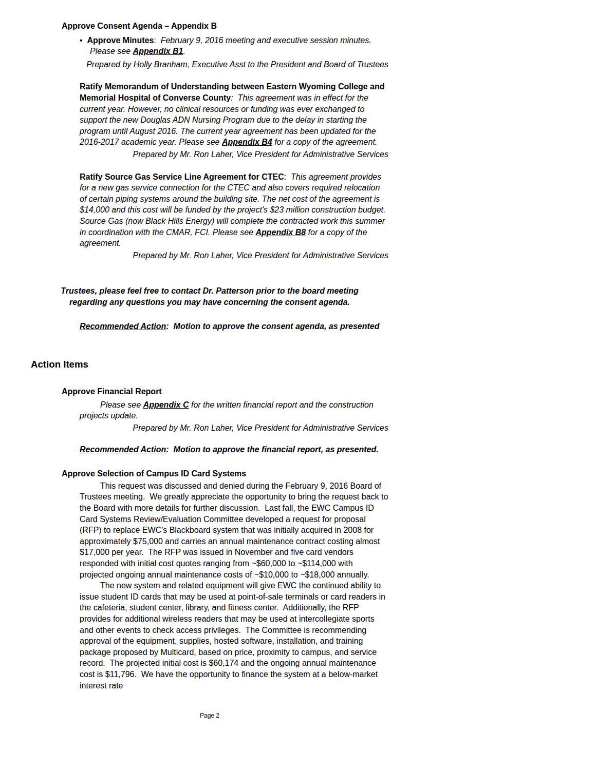Approve Consent Agenda – Appendix B
• Approve Minutes: February 9, 2016 meeting and executive session minutes. Please see Appendix B1.
Prepared by Holly Branham, Executive Asst to the President and Board of Trustees
Ratify Memorandum of Understanding between Eastern Wyoming College and Memorial Hospital of Converse County: This agreement was in effect for the current year. However, no clinical resources or funding was ever exchanged to support the new Douglas ADN Nursing Program due to the delay in starting the program until August 2016. The current year agreement has been updated for the 2016-2017 academic year. Please see Appendix B4 for a copy of the agreement.
Prepared by Mr. Ron Laher, Vice President for Administrative Services
Ratify Source Gas Service Line Agreement for CTEC: This agreement provides for a new gas service connection for the CTEC and also covers required relocation of certain piping systems around the building site. The net cost of the agreement is $14,000 and this cost will be funded by the project's $23 million construction budget. Source Gas (now Black Hills Energy) will complete the contracted work this summer in coordination with the CMAR, FCI. Please see Appendix B8 for a copy of the agreement.
Prepared by Mr. Ron Laher, Vice President for Administrative Services
Trustees, please feel free to contact Dr. Patterson prior to the board meeting
regarding any questions you may have concerning the consent agenda.
Recommended Action: Motion to approve the consent agenda, as presented
Action Items
Approve Financial Report
Please see Appendix C for the written financial report and the construction projects update.
Prepared by Mr. Ron Laher, Vice President for Administrative Services
Recommended Action: Motion to approve the financial report, as presented.
Approve Selection of Campus ID Card Systems
This request was discussed and denied during the February 9, 2016 Board of Trustees meeting. We greatly appreciate the opportunity to bring the request back to the Board with more details for further discussion. Last fall, the EWC Campus ID Card Systems Review/Evaluation Committee developed a request for proposal (RFP) to replace EWC's Blackboard system that was initially acquired in 2008 for approximately $75,000 and carries an annual maintenance contract costing almost $17,000 per year. The RFP was issued in November and five card vendors responded with initial cost quotes ranging from ~$60,000 to ~$114,000 with projected ongoing annual maintenance costs of ~$10,000 to ~$18,000 annually.
The new system and related equipment will give EWC the continued ability to issue student ID cards that may be used at point-of-sale terminals or card readers in the cafeteria, student center, library, and fitness center. Additionally, the RFP provides for additional wireless readers that may be used at intercollegiate sports and other events to check access privileges. The Committee is recommending approval of the equipment, supplies, hosted software, installation, and training package proposed by Multicard, based on price, proximity to campus, and service record. The projected initial cost is $60,174 and the ongoing annual maintenance cost is $11,796. We have the opportunity to finance the system at a below-market interest rate
Page 2